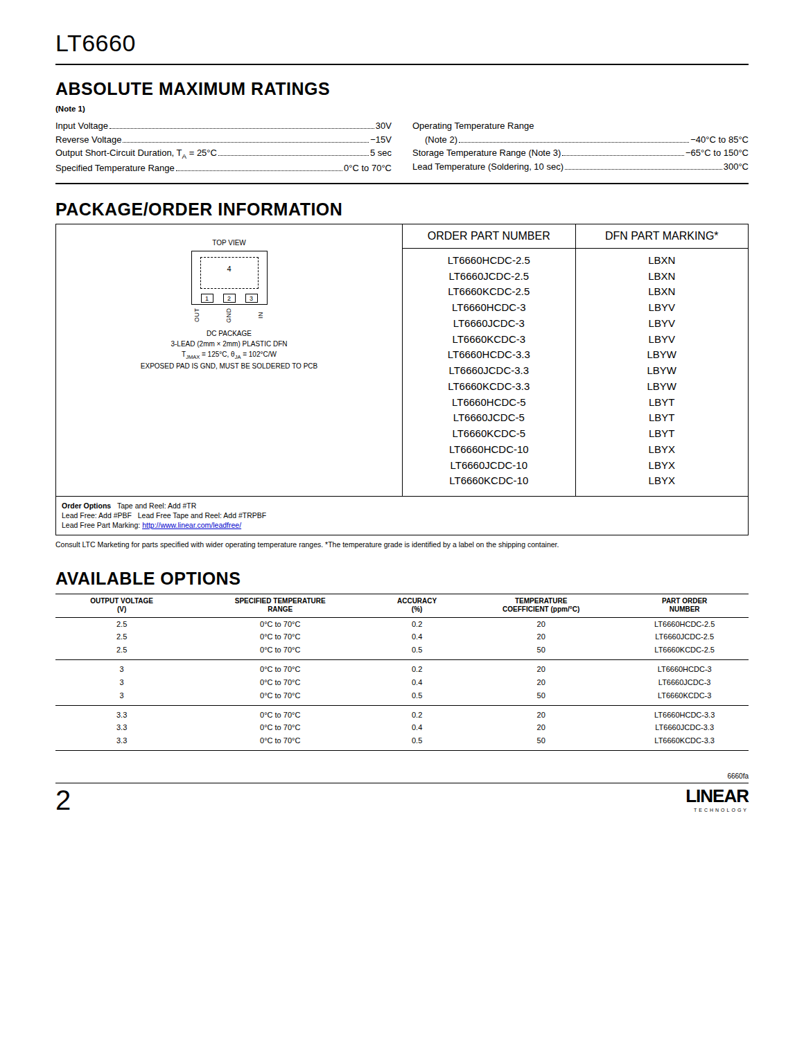LT6660
Absolute Maximum Ratings
(Note 1)
Input Voltage 30V
Reverse Voltage −15V
Output Short-Circuit Duration, TA = 25°C 5 sec
Specified Temperature Range 0°C to 70°C
Operating Temperature Range
(Note 2) −40°C to 85°C
Storage Temperature Range (Note 3) −65°C to 150°C
Lead Temperature (Soldering, 10 sec) 300°C
Package/Order Information
TOP VIEW
4
1
2
3
OUT GND IN
DC PACKAGE
3-LEAD (2mm × 2mm) PLASTIC DFN
TJMAX = 125°C, θJA = 102°C/W
EXPOSED PAD IS GND, MUST BE SOLDERED TO PCB
ORDER PART NUMBER
DFN PART MARKING*
LT6660HCDC-2.5
LT6660JCDC-2.5
LT6660KCDC-2.5
LT6660HCDC-3
LT6660JCDC-3
LT6660KCDC-3
LT6660HCDC-3.3
LT6660JCDC-3.3
LT6660KCDC-3.3
LT6660HCDC-5
LT6660JCDC-5
LT6660KCDC-5
LT6660HCDC-10
LT6660JCDC-10
LT6660KCDC-10
LBXN
LBXN
LBXN
LBYV
LBYV
LBYV
LBYW
LBYW
LBYW
LBYT
LBYT
LBYT
LBYX
LBYX
LBYX
Order Options Tape and Reel: Add #TR
Lead Free: Add #PBF Lead Free Tape and Reel: Add #TRPBF
Lead Free Part Marking: http://www.linear.com/leadfree/
Consult LTC Marketing for parts specified with wider operating temperature ranges. *The temperature grade is identified by a label on the shipping container.
Available Options
| OUTPUT VOLTAGE (V) | SPECIFIED TEMPERATURE RANGE | ACCURACY (%) | TEMPERATURE COEFFICIENT (ppm/°C) | PART ORDER NUMBER |
| --- | --- | --- | --- | --- |
| 2.5 | 0°C to 70°C | 0.2 | 20 | LT6660HCDC-2.5 |
| 2.5 | 0°C to 70°C | 0.4 | 20 | LT6660JCDC-2.5 |
| 2.5 | 0°C to 70°C | 0.5 | 50 | LT6660KCDC-2.5 |
| 3 | 0°C to 70°C | 0.2 | 20 | LT6660HCDC-3 |
| 3 | 0°C to 70°C | 0.4 | 20 | LT6660JCDC-3 |
| 3 | 0°C to 70°C | 0.5 | 50 | LT6660KCDC-3 |
| 3.3 | 0°C to 70°C | 0.2 | 20 | LT6660HCDC-3.3 |
| 3.3 | 0°C to 70°C | 0.4 | 20 | LT6660JCDC-3.3 |
| 3.3 | 0°C to 70°C | 0.5 | 50 | LT6660KCDC-3.3 |
6660fa
2
LINEAR
TECHNOLOGY